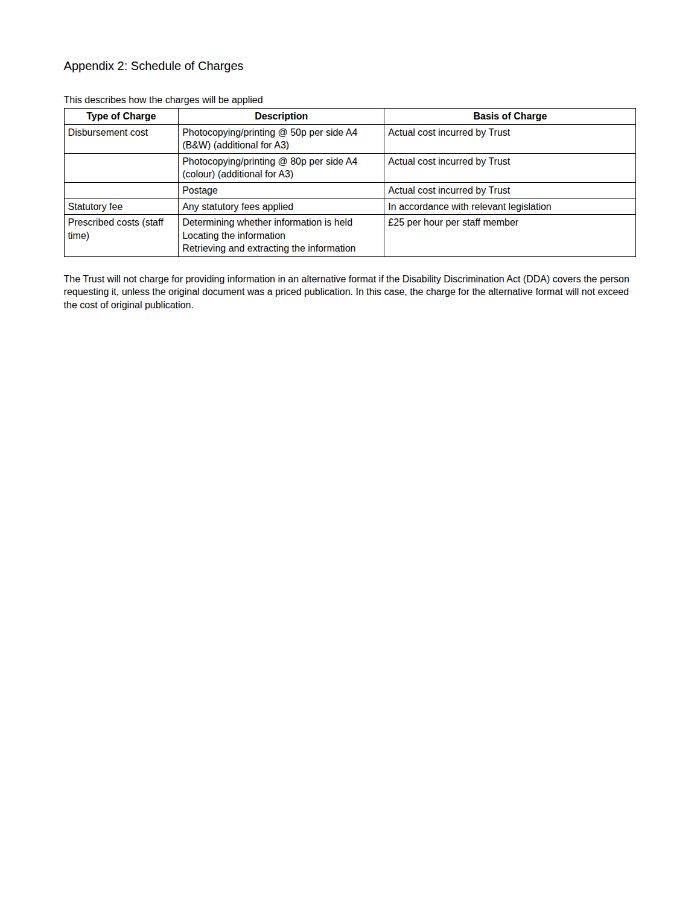Appendix 2: Schedule of Charges
This describes how the charges will be applied
| Type of Charge | Description | Basis of Charge |
| --- | --- | --- |
| Disbursement cost | Photocopying/printing @ 50p per side A4 (B&W) (additional for A3) | Actual cost incurred by Trust |
| | Photocopying/printing @ 80p per side A4 (colour) (additional for A3) | Actual cost incurred by Trust |
| | Postage | Actual cost incurred by Trust |
| Statutory fee | Any statutory fees applied | In accordance with relevant legislation |
| Prescribed costs (staff time) | Determining whether information is held Locating the information Retrieving and extracting the information | £25 per hour per staff member |
The Trust will not charge for providing information in an alternative format if the Disability Discrimination Act (DDA) covers the person requesting it, unless the original document was a priced publication. In this case, the charge for the alternative format will not exceed the cost of original publication.